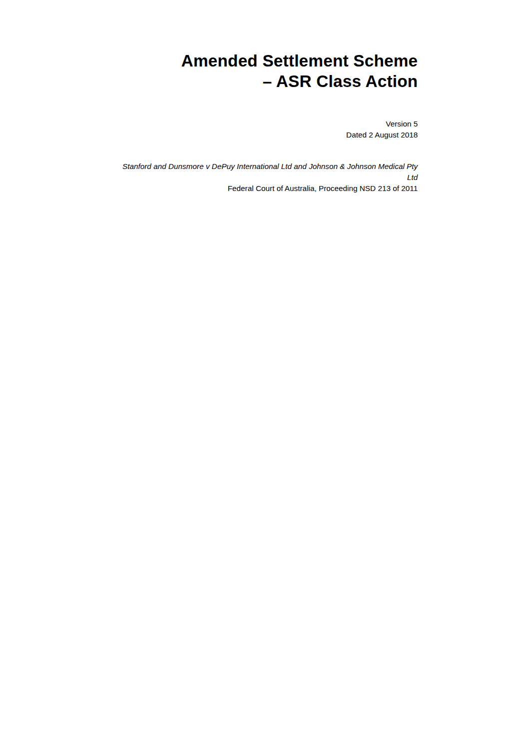Amended Settlement Scheme
– ASR Class Action
Version 5
Dated 2 August 2018
Stanford and Dunsmore v DePuy International Ltd and Johnson & Johnson Medical Pty Ltd
Federal Court of Australia, Proceeding NSD 213 of 2011